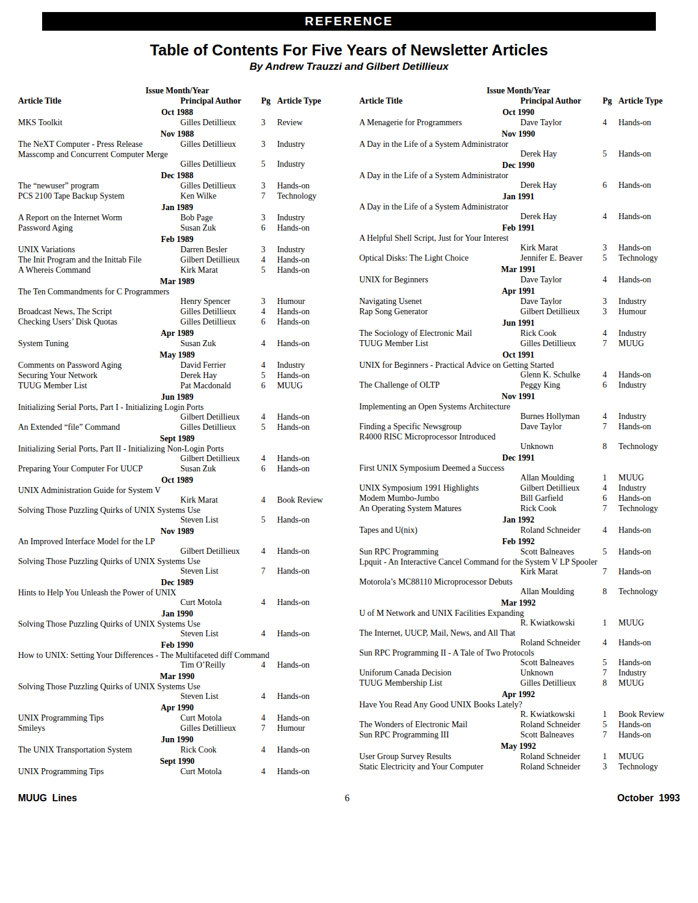REFERENCE
Table of Contents For Five Years of Newsletter Articles
By Andrew Trauzzi and Gilbert Detillieux
| Issue Month/Year |
| Article Title | Principal Author | Pg | Article Type |
| Oct 1988 |
| MKS Toolkit | Gilles Detillieux | 3 | Review |
| Nov 1988 |
| The NeXT Computer - Press Release | Gilles Detillieux | 3 | Industry |
| Masscomp and Concurrent Computer Merge |
| | Gilles Detillieux | 5 | Industry |
| Dec 1988 |
| The “newuser” program | Gilles Detillieux | 3 | Hands-on |
| PCS 2100 Tape Backup System | Ken Wilke | 7 | Technology |
| Jan 1989 |
| A Report on the Internet Worm | Bob Page | 3 | Industry |
| Password Aging | Susan Zuk | 6 | Hands-on |
| Feb 1989 |
| UNIX Variations | Darren Besler | 3 | Industry |
| The Init Program and the Inittab File | Gilbert Detillieux | 4 | Hands-on |
| A Whereis Command | Kirk Marat | 5 | Hands-on |
| Mar 1989 |
| The Ten Commandments for C Programmers |
| | Henry Spencer | 3 | Humour |
| Broadcast News, The Script | Gilles Detillieux | 4 | Hands-on |
| Checking Users’ Disk Quotas | Gilles Detillieux | 6 | Hands-on |
| Apr 1989 |
| System Tuning | Susan Zuk | 4 | Hands-on |
| May 1989 |
| Comments on Password Aging | David Ferrier | 4 | Industry |
| Securing Your Network | Derek Hay | 5 | Hands-on |
| TUUG Member List | Pat Macdonald | 6 | MUUG |
| Jun 1989 |
| Initializing Serial Ports, Part I - Initializing Login Ports |
| | Gilbert Detillieux | 4 | Hands-on |
| An Extended “file” Command | Gilles Detillieux | 5 | Hands-on |
| Sept 1989 |
| Initializing Serial Ports, Part II - Initializing Non-Login Ports |
| | Gilbert Detillieux | 4 | Hands-on |
| Preparing Your Computer For UUCP | Susan Zuk | 6 | Hands-on |
| Oct 1989 |
| UNIX Administration Guide for System V |
| | Kirk Marat | 4 | Book Review |
| Solving Those Puzzling Quirks of UNIX Systems Use |
| | Steven List | 5 | Hands-on |
| Nov 1989 |
| An Improved Interface Model for the LP |
| | Gilbert Detillieux | 4 | Hands-on |
| Solving Those Puzzling Quirks of UNIX Systems Use |
| | Steven List | 7 | Hands-on |
| Dec 1989 |
| Hints to Help You Unleash the Power of UNIX |
| | Curt Motola | 4 | Hands-on |
| Jan 1990 |
| Solving Those Puzzling Quirks of UNIX Systems Use |
| | Steven List | 4 | Hands-on |
| Feb 1990 |
| How to UNIX: Setting Your Differences - The Multifaceted diff Command |
| | Tim O’Reilly | 4 | Hands-on |
| Mar 1990 |
| Solving Those Puzzling Quirks of UNIX Systems Use |
| | Steven List | 4 | Hands-on |
| Apr 1990 |
| UNIX Programming Tips | Curt Motola | 4 | Hands-on |
| Smileys | Gilles Detillieux | 7 | Humour |
| Jun 1990 |
| The UNIX Transportation System | Rick Cook | 4 | Hands-on |
| Sept 1990 |
| UNIX Programming Tips | Curt Motola | 4 | Hands-on |
| Issue Month/Year |
| Article Title | Principal Author | Pg | Article Type |
| Oct 1990 |
| A Menagerie for Programmers | Dave Taylor | 4 | Hands-on |
| Nov 1990 |
| A Day in the Life of a System Administrator |
| | Derek Hay | 5 | Hands-on |
| Dec 1990 |
| A Day in the Life of a System Administrator |
| | Derek Hay | 6 | Hands-on |
| Jan 1991 |
| A Day in the Life of a System Administrator |
| | Derek Hay | 4 | Hands-on |
| Feb 1991 |
| A Helpful Shell Script, Just for Your Interest |
| | Kirk Marat | 3 | Hands-on |
| Optical Disks: The Light Choice | Jennifer E. Beaver | 5 | Technology |
| Mar 1991 |
| UNIX for Beginners | Dave Taylor | 4 | Hands-on |
| Apr 1991 |
| Navigating Usenet | Dave Taylor | 3 | Industry |
| Rap Song Generator | Gilbert Detillieux | 3 | Humour |
| Jun 1991 |
| The Sociology of Electronic Mail | Rick Cook | 4 | Industry |
| TUUG Member List | Gilles Detillieux | 7 | MUUG |
| Oct 1991 |
| UNIX for Beginners - Practical Advice on Getting Started |
| | Glenn K. Schulke | 4 | Hands-on |
| The Challenge of OLTP | Peggy King | 6 | Industry |
| Nov 1991 |
| Implementing an Open Systems Architecture |
| | Burnes Hollyman | 4 | Industry |
| Finding a Specific Newsgroup | Dave Taylor | 7 | Hands-on |
| R4000 RISC Microprocessor Introduced |
| | Unknown | 8 | Technology |
| Dec 1991 |
| First UNIX Symposium Deemed a Success |
| | Allan Moulding | 1 | MUUG |
| UNIX Symposium 1991 Highlights | Gilbert Detillieux | 4 | Industry |
| Modem Mumbo-Jumbo | Bill Garfield | 6 | Hands-on |
| An Operating System Matures | Rick Cook | 7 | Technology |
| Jan 1992 |
| Tapes and U(nix) | Roland Schneider | 4 | Hands-on |
| Feb 1992 |
| Sun RPC Programming | Scott Balneaves | 5 | Hands-on |
| Lpquit - An Interactive Cancel Command for the System V LP Spooler |
| | Kirk Marat | 7 | Hands-on |
| Motorola’s MC88110 Microprocessor Debuts |
| | Allan Moulding | 8 | Technology |
| Mar 1992 |
| U of M Network and UNIX Facilities Expanding |
| | R. Kwiatkowski | 1 | MUUG |
| The Internet, UUCP, Mail, News, and All That |
| | Roland Schneider | 4 | Hands-on |
| Sun RPC Programming II - A Tale of Two Protocols |
| | Scott Balneaves | 5 | Hands-on |
| Uniforum Canada Decision | Unknown | 7 | Industry |
| TUUG Membership List | Gilles Detillieux | 8 | MUUG |
| Apr 1992 |
| Have You Read Any Good UNIX Books Lately? |
| | R. Kwiatkowski | 1 | Book Review |
| The Wonders of Electronic Mail | Roland Schneider | 5 | Hands-on |
| Sun RPC Programming III | Scott Balneaves | 7 | Hands-on |
| May 1992 |
| User Group Survey Results | Roland Schneider | 1 | MUUG |
| Static Electricity and Your Computer | Roland Schneider | 3 | Technology |
MUUG Lines
6
October 1993